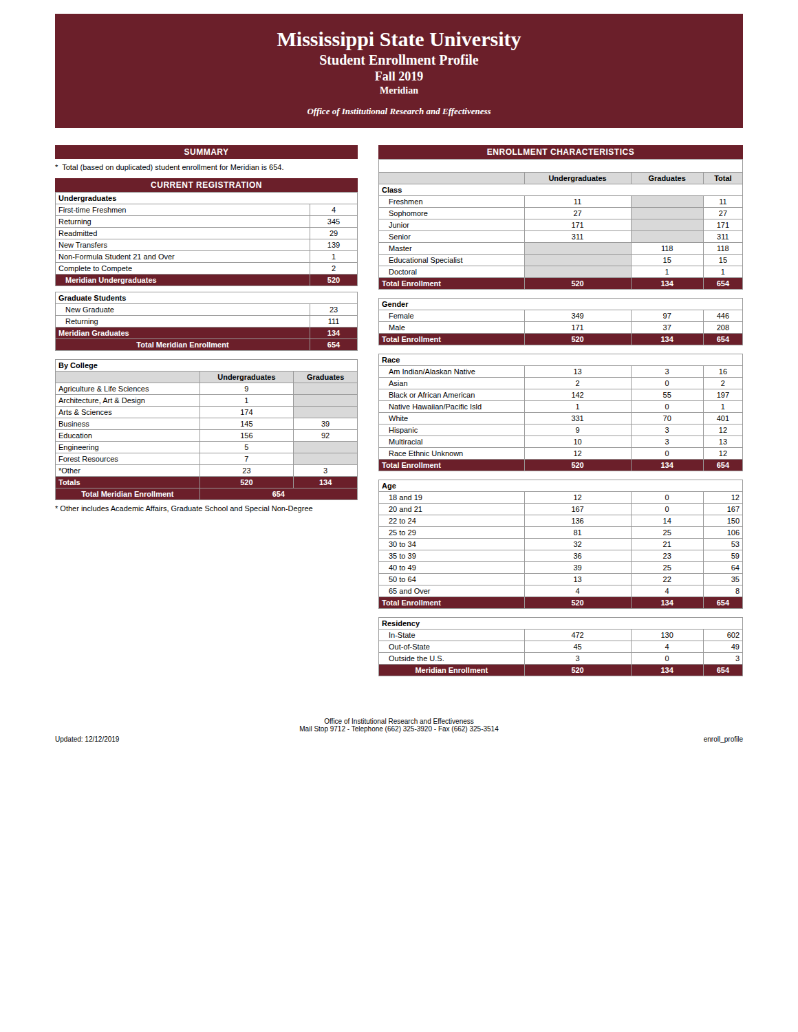Mississippi State University
Student Enrollment Profile
Fall 2019
Meridian
Office of Institutional Research and Effectiveness
SUMMARY
* Total (based on duplicated) student enrollment for Meridian is 654.
CURRENT REGISTRATION
| Undergraduates |
| First-time Freshmen | 4 |
| Returning | 345 |
| Readmitted | 29 |
| New Transfers | 139 |
| Non-Formula Student 21 and Over | 1 |
| Complete to Compete | 2 |
| Meridian Undergraduates | 520 |
| Graduate Students |
| New Graduate | 23 |
| Returning | 111 |
| Meridian Graduates | 134 |
| Total Meridian Enrollment | 654 |
| By College |
| | Undergraduates | Graduates |
| Agriculture & Life Sciences | 9 | |
| Architecture, Art & Design | 1 | |
| Arts & Sciences | 174 | |
| Business | 145 | 39 |
| Education | 156 | 92 |
| Engineering | 5 | |
| Forest Resources | 7 | |
| *Other | 23 | 3 |
| Totals | 520 | 134 |
| Total Meridian Enrollment | 654 |
* Other includes Academic Affairs, Graduate School and Special Non-Degree
ENROLLMENT CHARACTERISTICS
| | Undergraduates | Graduates | Total |
| Class |
| Freshmen | 11 | | 11 |
| Sophomore | 27 | | 27 |
| Junior | 171 | | 171 |
| Senior | 311 | | 311 |
| Master | | 118 | 118 |
| Educational Specialist | | 15 | 15 |
| Doctoral | | 1 | 1 |
| Total Enrollment | 520 | 134 | 654 |
| Gender |
| Female | 349 | 97 | 446 |
| Male | 171 | 37 | 208 |
| Total Enrollment | 520 | 134 | 654 |
| Race |
| Am Indian/Alaskan Native | 13 | 3 | 16 |
| Asian | 2 | 0 | 2 |
| Black or African American | 142 | 55 | 197 |
| Native Hawaiian/Pacific Isld | 1 | 0 | 1 |
| White | 331 | 70 | 401 |
| Hispanic | 9 | 3 | 12 |
| Multiracial | 10 | 3 | 13 |
| Race Ethnic Unknown | 12 | 0 | 12 |
| Total Enrollment | 520 | 134 | 654 |
| Age |
| 18 and 19 | 12 | 0 | 12 |
| 20 and 21 | 167 | 0 | 167 |
| 22 to 24 | 136 | 14 | 150 |
| 25 to 29 | 81 | 25 | 106 |
| 30 to 34 | 32 | 21 | 53 |
| 35 to 39 | 36 | 23 | 59 |
| 40 to 49 | 39 | 25 | 64 |
| 50 to 64 | 13 | 22 | 35 |
| 65 and Over | 4 | 4 | 8 |
| Total Enrollment | 520 | 134 | 654 |
| Residency |
| In-State | 472 | 130 | 602 |
| Out-of-State | 45 | 4 | 49 |
| Outside the U.S. | 3 | 0 | 3 |
| Meridian Enrollment | 520 | 134 | 654 |
Office of Institutional Research and Effectiveness
Mail Stop 9712 - Telephone (662) 325-3920 - Fax (662) 325-3514
Updated: 12/12/2019
enroll_profile